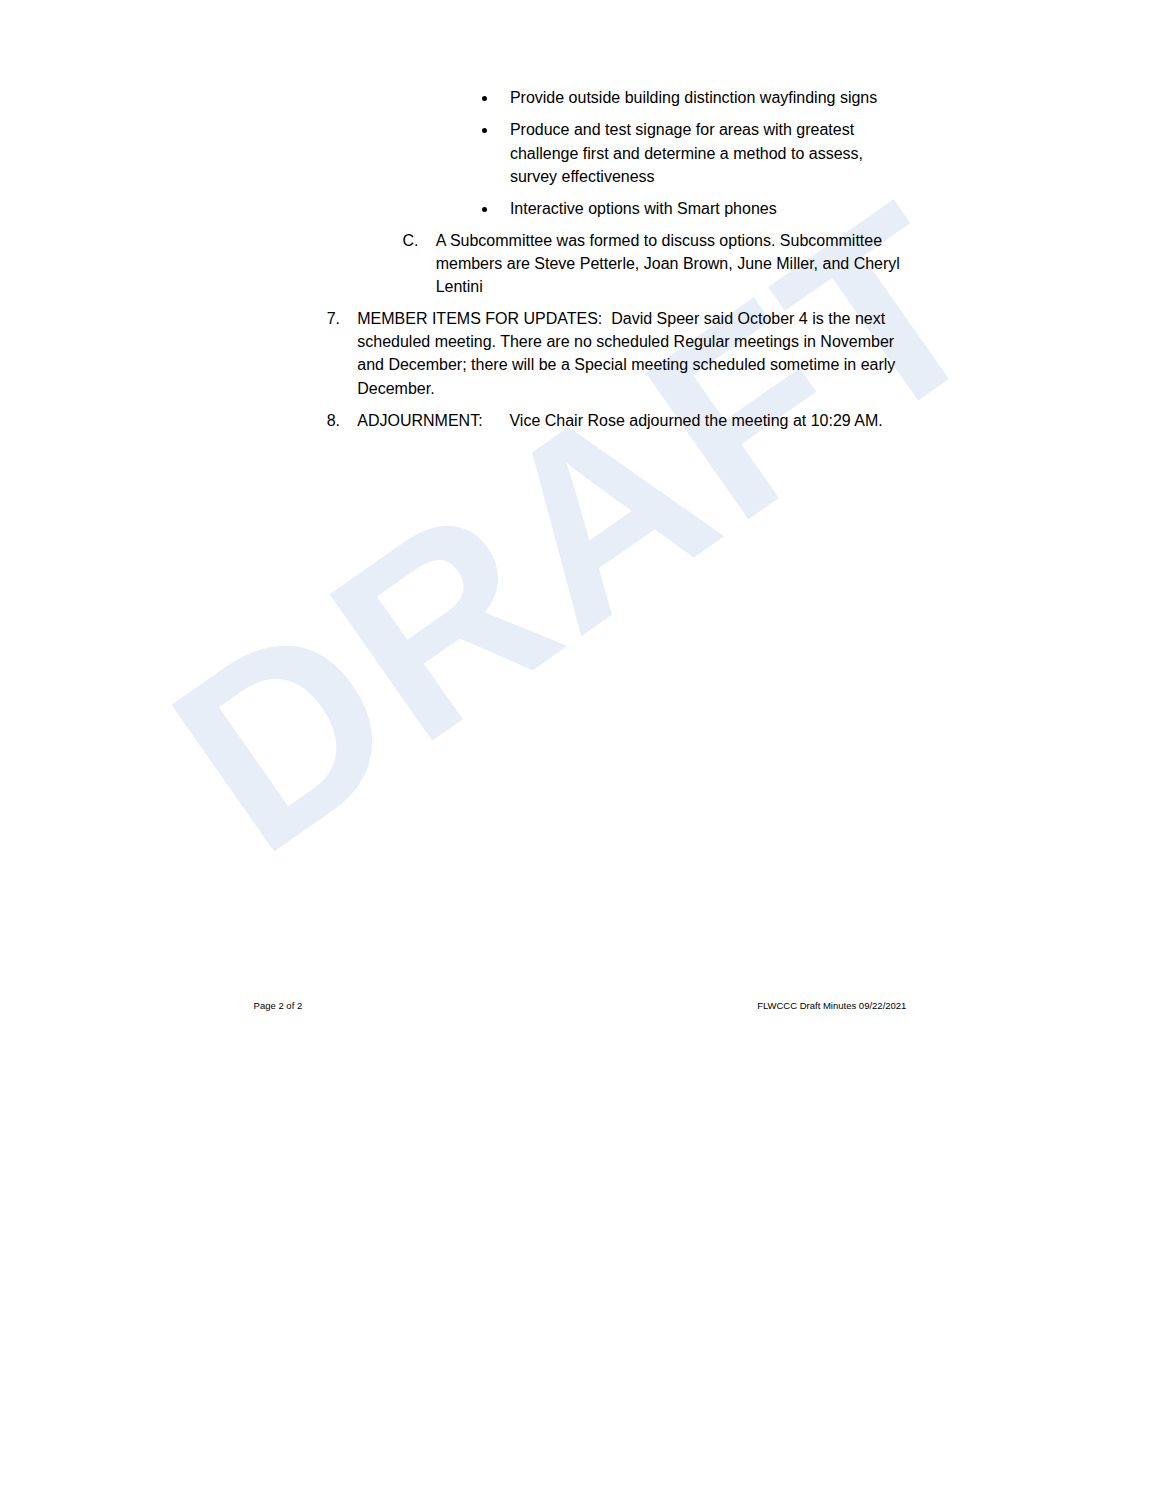DRAFT
Provide outside building distinction wayfinding signs
Produce and test signage for areas with greatest challenge first and determine a method to assess, survey effectiveness
Interactive options with Smart phones
C.
A Subcommittee was formed to discuss options. Subcommittee members are Steve Petterle, Joan Brown, June Miller, and Cheryl Lentini
7.
MEMBER ITEMS FOR UPDATES: David Speer said October 4 is the next scheduled meeting. There are no scheduled Regular meetings in November and December; there will be a Special meeting scheduled sometime in early December.
8.
ADJOURNMENT: Vice Chair Rose adjourned the meeting at 10:29 AM.
Page 2 of 2
FLWCCC Draft Minutes 09/22/2021